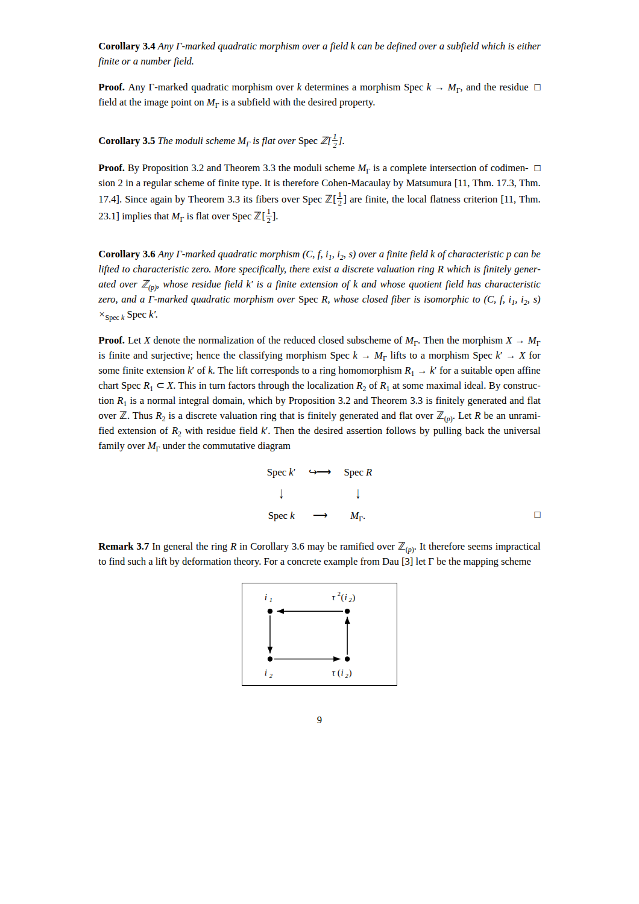Corollary 3.4 Any Γ-marked quadratic morphism over a field k can be defined over a subfield which is either finite or a number field.
Proof. □ Any Γ-marked quadratic morphism over k determines a morphism Spec k → MΓ, and the residue field at the image point on MΓ is a subfield with the desired property.
Corollary 3.5 The moduli scheme MΓ is flat over Spec ℤ[12].
Proof. □ By Proposition 3.2 and Theorem 3.3 the moduli scheme MΓ is a complete intersection of codimension 2 in a regular scheme of finite type. It is therefore Cohen-Macaulay by Matsumura [11, Thm. 17.3, Thm. 17.4]. Since again by Theorem 3.3 its fibers over Spec ℤ[12] are finite, the local flatness criterion [11, Thm. 23.1] implies that MΓ is flat over Spec ℤ[12].
Corollary 3.6 Any Γ-marked quadratic morphism (C, f, i1, i2, s) over a finite field k of characteristic p can be lifted to characteristic zero. More specifically, there exist a discrete valuation ring R which is finitely generated over ℤ(p), whose residue field k′ is a finite extension of k and whose quotient field has characteristic zero, and a Γ-marked quadratic morphism over Spec R, whose closed fiber is isomorphic to (C, f, i1, i2, s) ×Spec k Spec k′.
Proof. Let X denote the normalization of the reduced closed subscheme of MΓ. Then the morphism X → MΓ is finite and surjective; hence the classifying morphism Spec k → MΓ lifts to a morphism Spec k′ → X for some finite extension k′ of k. The lift corresponds to a ring homomorphism R1 → k′ for a suitable open affine chart Spec R1 ⊂ X. This in turn factors through the localization R2 of R1 at some maximal ideal. By construction R1 is a normal integral domain, which by Proposition 3.2 and Theorem 3.3 is finitely generated and flat over ℤ. Thus R2 is a discrete valuation ring that is finitely generated and flat over ℤ(p). Let R be an unramified extension of R2 with residue field k′. Then the desired assertion follows by pulling back the universal family over MΓ under the commutative diagram
| Spec k ′ | ↪⟶ | Spec R |
| ↓ | | ↓ |
| Spec k | ⟶ | M Γ . |
□
Remark 3.7 In general the ring R in Corollary 3.6 may be ramified over ℤ(p). It therefore seems impractical to find such a lift by deformation theory. For a concrete example from Dau [3] let Γ be the mapping scheme
i 1 τ 2 ( i 2 ) i 2 τ ( i 2 )
9